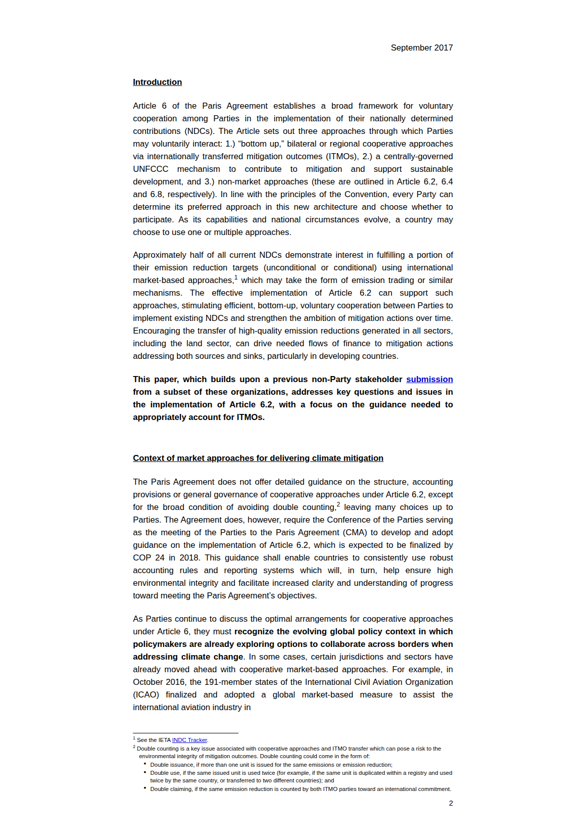September 2017
Introduction
Article 6 of the Paris Agreement establishes a broad framework for voluntary cooperation among Parties in the implementation of their nationally determined contributions (NDCs). The Article sets out three approaches through which Parties may voluntarily interact: 1.) “bottom up,” bilateral or regional cooperative approaches via internationally transferred mitigation outcomes (ITMOs), 2.) a centrally-governed UNFCCC mechanism to contribute to mitigation and support sustainable development, and 3.) non-market approaches (these are outlined in Article 6.2, 6.4 and 6.8, respectively). In line with the principles of the Convention, every Party can determine its preferred approach in this new architecture and choose whether to participate. As its capabilities and national circumstances evolve, a country may choose to use one or multiple approaches.
Approximately half of all current NDCs demonstrate interest in fulfilling a portion of their emission reduction targets (unconditional or conditional) using international market-based approaches,1 which may take the form of emission trading or similar mechanisms. The effective implementation of Article 6.2 can support such approaches, stimulating efficient, bottom-up, voluntary cooperation between Parties to implement existing NDCs and strengthen the ambition of mitigation actions over time. Encouraging the transfer of high-quality emission reductions generated in all sectors, including the land sector, can drive needed flows of finance to mitigation actions addressing both sources and sinks, particularly in developing countries.
This paper, which builds upon a previous non-Party stakeholder submission from a subset of these organizations, addresses key questions and issues in the implementation of Article 6.2, with a focus on the guidance needed to appropriately account for ITMOs.
Context of market approaches for delivering climate mitigation
The Paris Agreement does not offer detailed guidance on the structure, accounting provisions or general governance of cooperative approaches under Article 6.2, except for the broad condition of avoiding double counting,2 leaving many choices up to Parties. The Agreement does, however, require the Conference of the Parties serving as the meeting of the Parties to the Paris Agreement (CMA) to develop and adopt guidance on the implementation of Article 6.2, which is expected to be finalized by COP 24 in 2018. This guidance shall enable countries to consistently use robust accounting rules and reporting systems which will, in turn, help ensure high environmental integrity and facilitate increased clarity and understanding of progress toward meeting the Paris Agreement’s objectives.
As Parties continue to discuss the optimal arrangements for cooperative approaches under Article 6, they must recognize the evolving global policy context in which policymakers are already exploring options to collaborate across borders when addressing climate change. In some cases, certain jurisdictions and sectors have already moved ahead with cooperative market-based approaches. For example, in October 2016, the 191-member states of the International Civil Aviation Organization (ICAO) finalized and adopted a global market-based measure to assist the international aviation industry in
1 See the IETA INDC Tracker.
2 Double counting is a key issue associated with cooperative approaches and ITMO transfer which can pose a risk to the environmental integrity of mitigation outcomes. Double counting could come in the form of:
Double issuance, if more than one unit is issued for the same emissions or emission reduction;
Double use, if the same issued unit is used twice (for example, if the same unit is duplicated within a registry and used twice by the same country, or transferred to two different countries); and
Double claiming, if the same emission reduction is counted by both ITMO parties toward an international commitment.
2